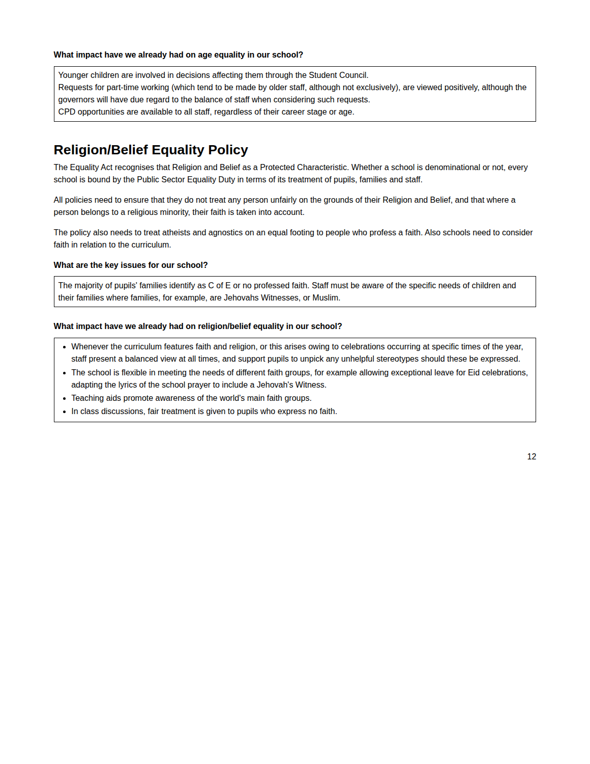What impact have we already had on age equality in our school?
Younger children are involved in decisions affecting them through the Student Council.
Requests for part-time working (which tend to be made by older staff, although not exclusively), are viewed positively, although the governors will have due regard to the balance of staff when considering such requests.
CPD opportunities are available to all staff, regardless of their career stage or age.
Religion/Belief Equality Policy
The Equality Act recognises that Religion and Belief as a Protected Characteristic. Whether a school is denominational or not, every school is bound by the Public Sector Equality Duty in terms of its treatment of pupils, families and staff.
All policies need to ensure that they do not treat any person unfairly on the grounds of their Religion and Belief, and that where a person belongs to a religious minority, their faith is taken into account.
The policy also needs to treat atheists and agnostics on an equal footing to people who profess a faith. Also schools need to consider faith in relation to the curriculum.
What are the key issues for our school?
The majority of pupils' families identify as C of E or no professed faith. Staff must be aware of the specific needs of children and their families where families, for example, are Jehovahs Witnesses, or Muslim.
What impact have we already had on religion/belief equality in our school?
Whenever the curriculum features faith and religion, or this arises owing to celebrations occurring at specific times of the year, staff present a balanced view at all times, and support pupils to unpick any unhelpful stereotypes should these be expressed.
The school is flexible in meeting the needs of different faith groups, for example allowing exceptional leave for Eid celebrations, adapting the lyrics of the school prayer to include a Jehovah's Witness.
Teaching aids promote awareness of the world's main faith groups.
In class discussions, fair treatment is given to pupils who express no faith.
12